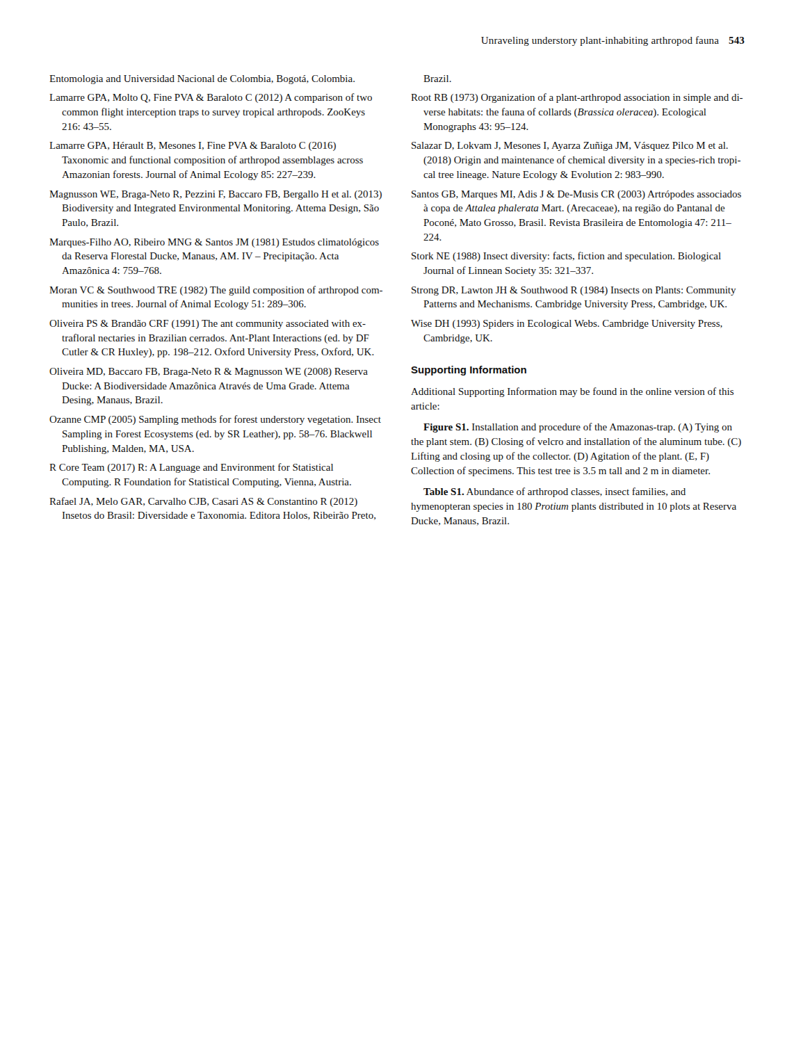Unraveling understory plant-inhabiting arthropod fauna 543
Entomologia and Universidad Nacional de Colombia, Bogotá, Colombia.
Lamarre GPA, Molto Q, Fine PVA & Baraloto C (2012) A comparison of two common flight interception traps to survey tropical arthropods. ZooKeys 216: 43–55.
Lamarre GPA, Hérault B, Mesones I, Fine PVA & Baraloto C (2016) Taxonomic and functional composition of arthropod assemblages across Amazonian forests. Journal of Animal Ecology 85: 227–239.
Magnusson WE, Braga-Neto R, Pezzini F, Baccaro FB, Bergallo H et al. (2013) Biodiversity and Integrated Environmental Monitoring. Attema Design, São Paulo, Brazil.
Marques-Filho AO, Ribeiro MNG & Santos JM (1981) Estudos climatológicos da Reserva Florestal Ducke, Manaus, AM. IV – Precipitação. Acta Amazônica 4: 759–768.
Moran VC & Southwood TRE (1982) The guild composition of arthropod communities in trees. Journal of Animal Ecology 51: 289–306.
Oliveira PS & Brandão CRF (1991) The ant community associated with extrafloral nectaries in Brazilian cerrados. Ant-Plant Interactions (ed. by DF Cutler & CR Huxley), pp. 198–212. Oxford University Press, Oxford, UK.
Oliveira MD, Baccaro FB, Braga-Neto R & Magnusson WE (2008) Reserva Ducke: A Biodiversidade Amazônica Através de Uma Grade. Attema Desing, Manaus, Brazil.
Ozanne CMP (2005) Sampling methods for forest understory vegetation. Insect Sampling in Forest Ecosystems (ed. by SR Leather), pp. 58–76. Blackwell Publishing, Malden, MA, USA.
R Core Team (2017) R: A Language and Environment for Statistical Computing. R Foundation for Statistical Computing, Vienna, Austria.
Rafael JA, Melo GAR, Carvalho CJB, Casari AS & Constantino R (2012) Insetos do Brasil: Diversidade e Taxonomia. Editora Holos, Ribeirão Preto, Brazil.
Root RB (1973) Organization of a plant-arthropod association in simple and diverse habitats: the fauna of collards (Brassica oleracea). Ecological Monographs 43: 95–124.
Salazar D, Lokvam J, Mesones I, Ayarza Zuñiga JM, Vásquez Pilco M et al. (2018) Origin and maintenance of chemical diversity in a species-rich tropical tree lineage. Nature Ecology & Evolution 2: 983–990.
Santos GB, Marques MI, Adis J & De-Musis CR (2003) Artrópodes associados à copa de Attalea phalerata Mart. (Arecaceae), na região do Pantanal de Poconé, Mato Grosso, Brasil. Revista Brasileira de Entomologia 47: 211–224.
Stork NE (1988) Insect diversity: facts, fiction and speculation. Biological Journal of Linnean Society 35: 321–337.
Strong DR, Lawton JH & Southwood R (1984) Insects on Plants: Community Patterns and Mechanisms. Cambridge University Press, Cambridge, UK.
Wise DH (1993) Spiders in Ecological Webs. Cambridge University Press, Cambridge, UK.
Supporting Information
Additional Supporting Information may be found in the online version of this article:
Figure S1. Installation and procedure of the Amazonas-trap. (A) Tying on the plant stem. (B) Closing of velcro and installation of the aluminum tube. (C) Lifting and closing up of the collector. (D) Agitation of the plant. (E, F) Collection of specimens. This test tree is 3.5 m tall and 2 m in diameter.
Table S1. Abundance of arthropod classes, insect families, and hymenopteran species in 180 Protium plants distributed in 10 plots at Reserva Ducke, Manaus, Brazil.